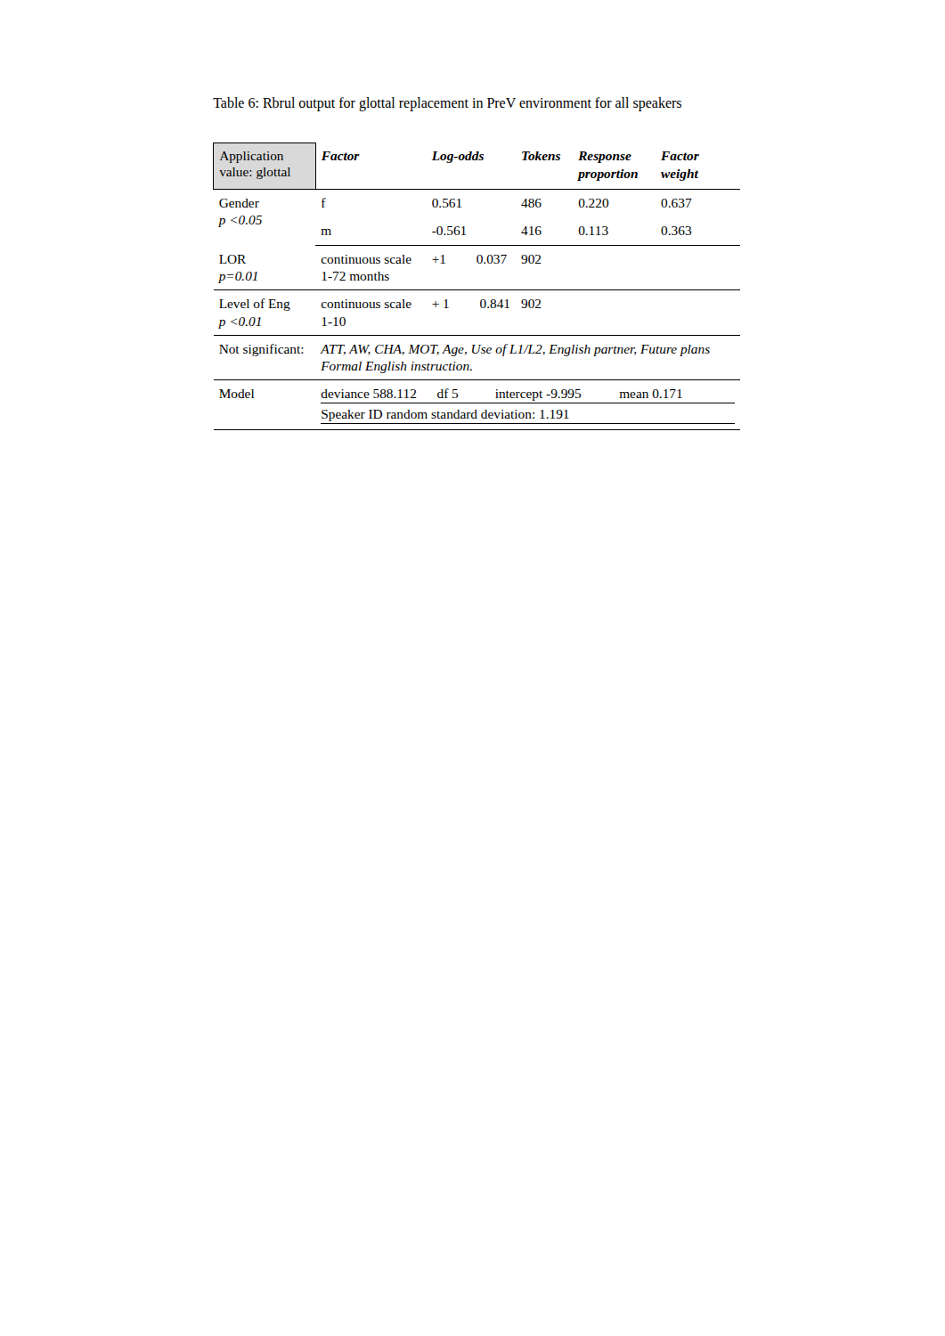Table 6: Rbrul output for glottal replacement in PreV environment for all speakers
| Application value: glottal | Factor | Log-odds | Tokens | Response proportion | Factor weight |
| Gender p <0.05 | f | 0.561 | 486 | 0.220 | 0.637 |
| m | -0.561 | 416 | 0.113 | 0.363 |
| LOR p=0.01 | continuous scale 1-72 months | +1 0.037 | 902 | | |
| Level of Eng p <0.01 | continuous scale 1-10 | + 1 0.841 | 902 | | |
| Not significant: | ATT, AW, CHA, MOT, Age, Use of L1/L2, English partner, Future plans Formal English instruction. |
| Model | / deviance 588.112 / df 5 / intercept -9.995 / mean 0.171 / / Speaker ID random standard deviation: 1.191 / |